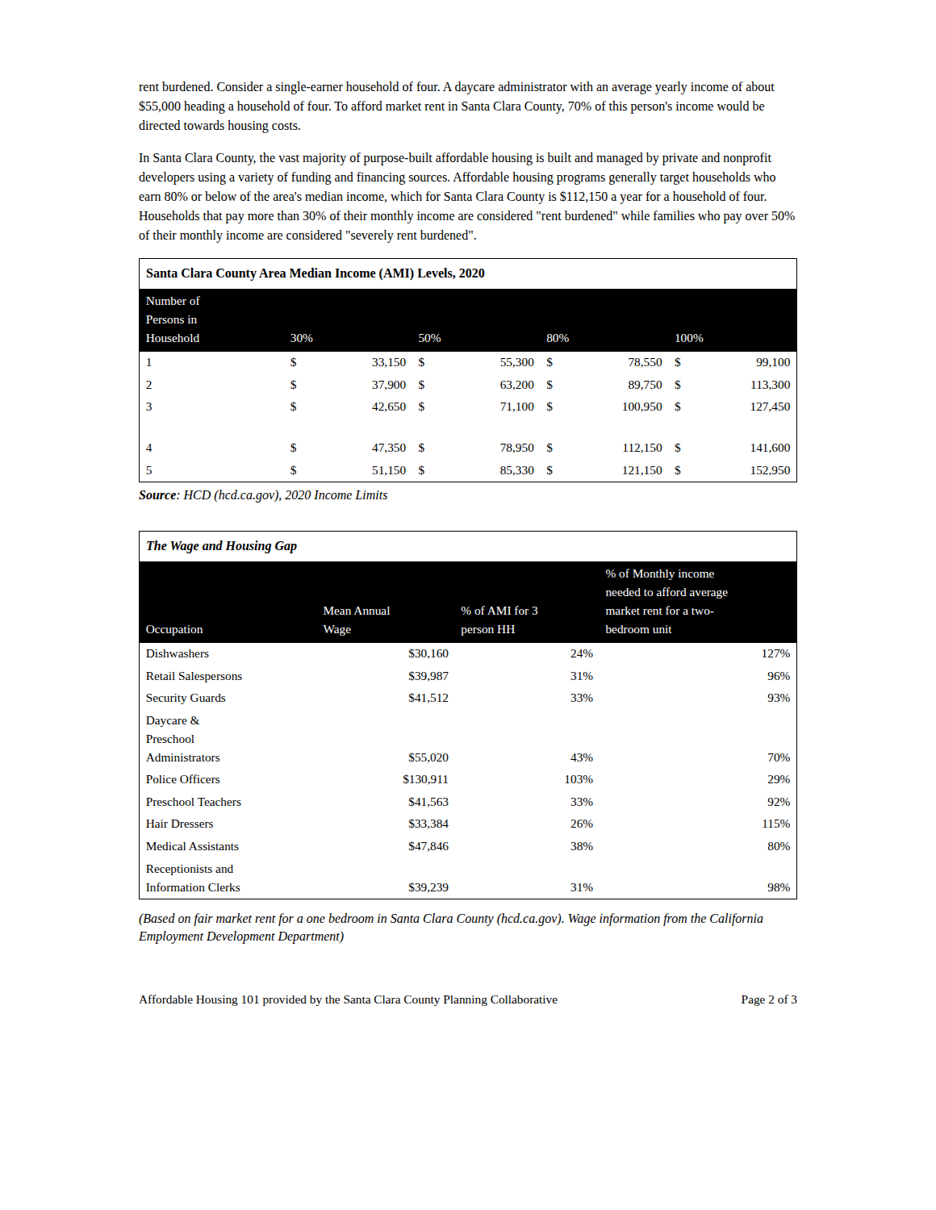rent burdened. Consider a single-earner household of four. A daycare administrator with an average yearly income of about $55,000 heading a household of four. To afford market rent in Santa Clara County, 70% of this person's income would be directed towards housing costs.
In Santa Clara County, the vast majority of purpose-built affordable housing is built and managed by private and nonprofit developers using a variety of funding and financing sources. Affordable housing programs generally target households who earn 80% or below of the area's median income, which for Santa Clara County is $112,150 a year for a household of four. Households that pay more than 30% of their monthly income are considered "rent burdened" while families who pay over 50% of their monthly income are considered "severely rent burdened".
Santa Clara County Area Median Income (AMI) Levels, 2020
| Number of Persons in Household | 30% | 50% | 80% | 100% |
| --- | --- | --- | --- | --- |
| 1 | $ | 33,150 | $ | 55,300 | $ | 78,550 | $ | 99,100 |
| 2 | $ | 37,900 | $ | 63,200 | $ | 89,750 | $ | 113,300 |
| 3 | $ | 42,650 | $ | 71,100 | $ | 100,950 | $ | 127,450 |
| 4 | $ | 47,350 | $ | 78,950 | $ | 112,150 | $ | 141,600 |
| 5 | $ | 51,150 | $ | 85,330 | $ | 121,150 | $ | 152,950 |
Source: HCD (hcd.ca.gov), 2020 Income Limits
The Wage and Housing Gap
| Occupation | Mean Annual Wage | % of AMI for 3 person HH | % of Monthly income needed to afford average market rent for a two- bedroom unit |
| --- | --- | --- | --- |
| Dishwashers | $30,160 | 24% | 127% |
| Retail Salespersons | $39,987 | 31% | 96% |
| Security Guards | $41,512 | 33% | 93% |
| Daycare & Preschool Administrators | $55,020 | 43% | 70% |
| Police Officers | $130,911 | 103% | 29% |
| Preschool Teachers | $41,563 | 33% | 92% |
| Hair Dressers | $33,384 | 26% | 115% |
| Medical Assistants | $47,846 | 38% | 80% |
| Receptionists and Information Clerks | $39,239 | 31% | 98% |
(Based on fair market rent for a one bedroom in Santa Clara County (hcd.ca.gov). Wage information from the California Employment Development Department)
Affordable Housing 101 provided by the Santa Clara County Planning Collaborative Page 2 of 3